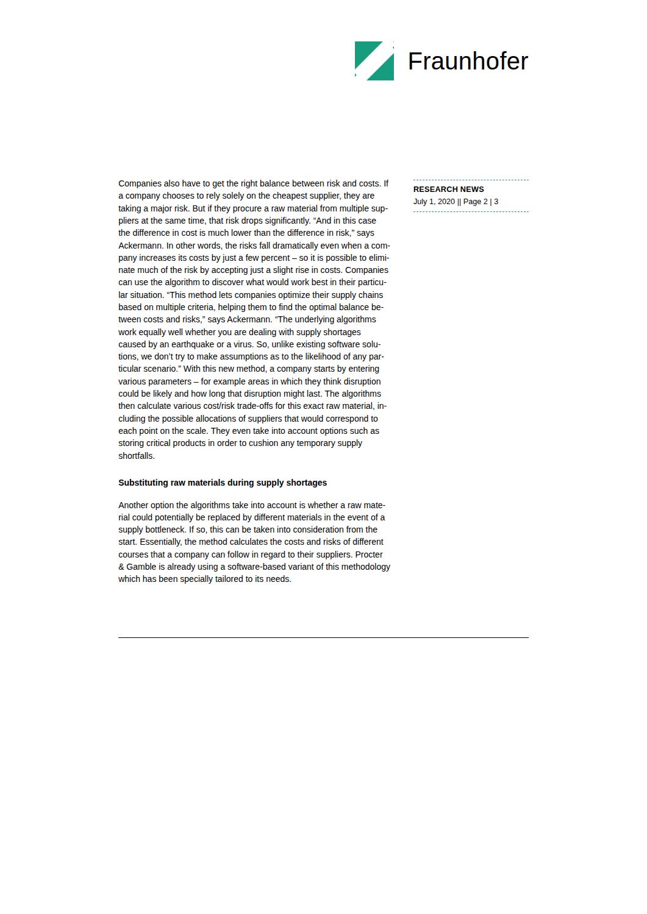Fraunhofer
Companies also have to get the right balance between risk and costs. If a company chooses to rely solely on the cheapest supplier, they are taking a major risk. But if they procure a raw material from multiple suppliers at the same time, that risk drops significantly. “And in this case the difference in cost is much lower than the difference in risk,” says Ackermann. In other words, the risks fall dramatically even when a company increases its costs by just a few percent – so it is possible to eliminate much of the risk by accepting just a slight rise in costs. Companies can use the algorithm to discover what would work best in their particular situation. “This method lets companies optimize their supply chains based on multiple criteria, helping them to find the optimal balance between costs and risks,” says Ackermann. “The underlying algorithms work equally well whether you are dealing with supply shortages caused by an earthquake or a virus. So, unlike existing software solutions, we don’t try to make assumptions as to the likelihood of any particular scenario.” With this new method, a company starts by entering various parameters – for example areas in which they think disruption could be likely and how long that disruption might last. The algorithms then calculate various cost/risk trade-offs for this exact raw material, including the possible allocations of suppliers that would correspond to each point on the scale. They even take into account options such as storing critical products in order to cushion any temporary supply shortfalls.
Substituting raw materials during supply shortages
Another option the algorithms take into account is whether a raw material could potentially be replaced by different materials in the event of a supply bottleneck. If so, this can be taken into consideration from the start. Essentially, the method calculates the costs and risks of different courses that a company can follow in regard to their suppliers. Procter & Gamble is already using a software-based variant of this methodology which has been specially tailored to its needs.
RESEARCH NEWS
July 1, 2020 || Page 2 | 3